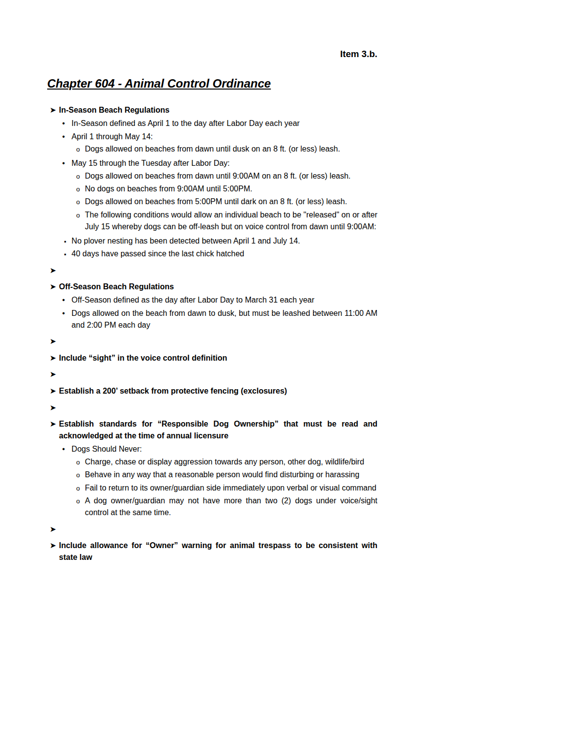Item 3.b.
Chapter 604 - Animal Control Ordinance
In-Season Beach Regulations
In-Season defined as April 1 to the day after Labor Day each year
April 1 through May 14:
Dogs allowed on beaches from dawn until dusk on an 8 ft. (or less) leash.
May 15 through the Tuesday after Labor Day:
Dogs allowed on beaches from dawn until 9:00AM on an 8 ft. (or less) leash.
No dogs on beaches from 9:00AM until 5:00PM.
Dogs allowed on beaches from 5:00PM until dark on an 8 ft. (or less) leash.
The following conditions would allow an individual beach to be "released" on or after July 15 whereby dogs can be off-leash but on voice control from dawn until 9:00AM:
No plover nesting has been detected between April 1 and July 14.
40 days have passed since the last chick hatched
Off-Season Beach Regulations
Off-Season defined as the day after Labor Day to March 31 each year
Dogs allowed on the beach from dawn to dusk, but must be leashed between 11:00 AM and 2:00 PM each day
Include “sight” in the voice control definition
Establish a 200’ setback from protective fencing (exclosures)
Establish standards for “Responsible Dog Ownership” that must be read and acknowledged at the time of annual licensure
Dogs Should Never:
Charge, chase or display aggression towards any person, other dog, wildlife/bird
Behave in any way that a reasonable person would find disturbing or harassing
Fail to return to its owner/guardian side immediately upon verbal or visual command
A dog owner/guardian may not have more than two (2) dogs under voice/sight control at the same time.
Include allowance for “Owner” warning for animal trespass to be consistent with state law